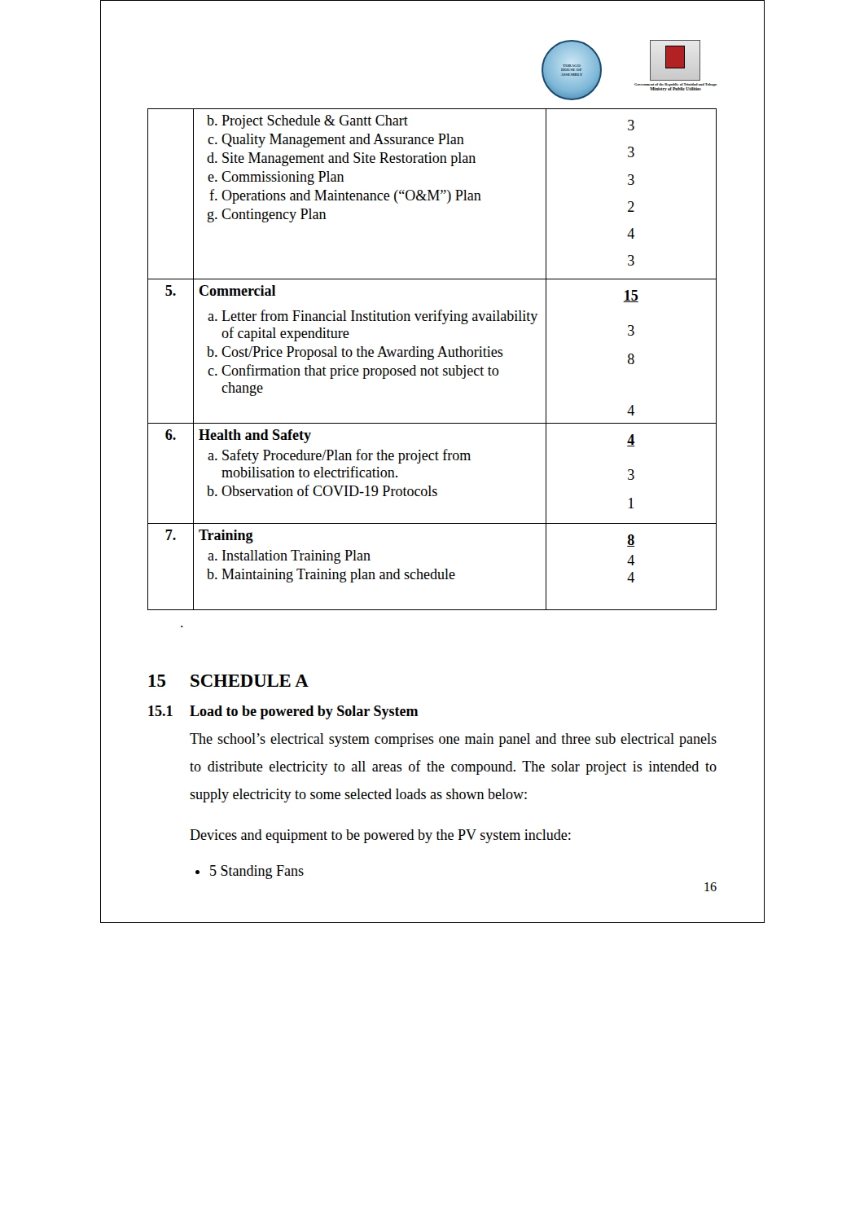TOBAGO
HOUSE OF
ASSEMBLY
Government of the Republic of Trinidad and Tobago Ministry of Public Utilities
| | Project Schedule & Gantt Chart Quality Management and Assurance Plan Site Management and Site Restoration plan Commissioning Plan Operations and Maintenance (“O&M”) Plan Contingency Plan | 3 3 3 2 4 3 |
| 5. | Commercial Letter from Financial Institution verifying availability of capital expenditure Cost/Price Proposal to the Awarding Authorities Confirmation that price proposed not subject to change | 15 3 8 4 |
| 6. | Health and Safety Safety Procedure/Plan for the project from mobilisation to electrification. Observation of COVID-19 Protocols | 4 3 1 |
| 7. | Training Installation Training Plan Maintaining Training plan and schedule | 8 4 4 |
.
15 SCHEDULE A
15.1 Load to be powered by Solar System
The school’s electrical system comprises one main panel and three sub electrical panels to distribute electricity to all areas of the compound. The solar project is intended to supply electricity to some selected loads as shown below:
Devices and equipment to be powered by the PV system include:
5 Standing Fans
16